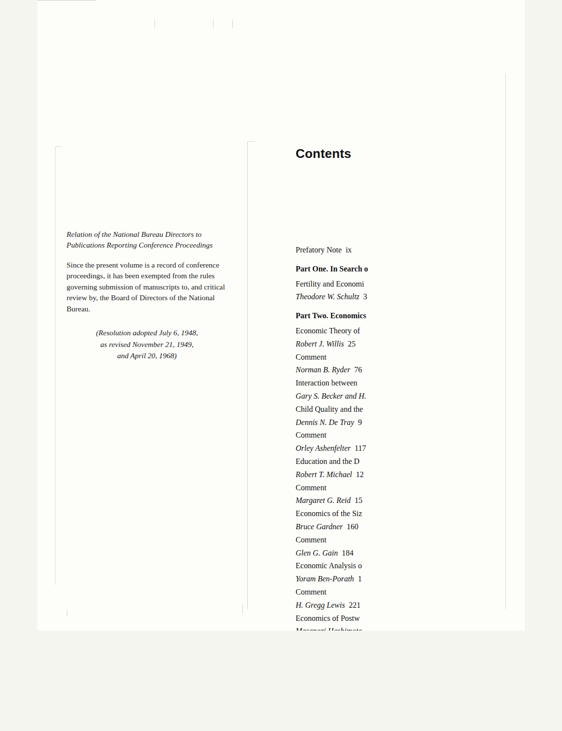Relation of the National Bureau Directors to Publications Reporting Conference Proceedings
Since the present volume is a record of conference proceedings, it has been exempted from the rules governing submission of manuscripts to, and critical review by, the Board of Directors of the National Bureau.
(Resolution adopted July 6, 1948,
as revised November 21, 1949,
and April 20, 1968)
Contents
Prefatory Note ix
Part One. In Search o
Fertility and Economi
Theodore W. Schultz 3
Part Two. Economics
Economic Theory of
Robert J. Willis 25
Comment
Norman B. Ryder 76
Interaction between
Gary S. Becker and H.
Child Quality and the
Dennis N. De Tray 9
Comment
Orley Ashenfelter 117
Education and the D
Robert T. Michael 12
Comment
Margaret G. Reid 15
Economics of the Siz
Bruce Gardner 160
Comment
Glen G. Gain 184
Economic Analysis o
Yoram Ben-Porath 1
Comment
H. Gregg Lewis 221
Economics of Postw
Masanori Hashimoto
Comment
Gary R. Saxonhouse
Birth Rate Changes
T. Paul Schultz 255